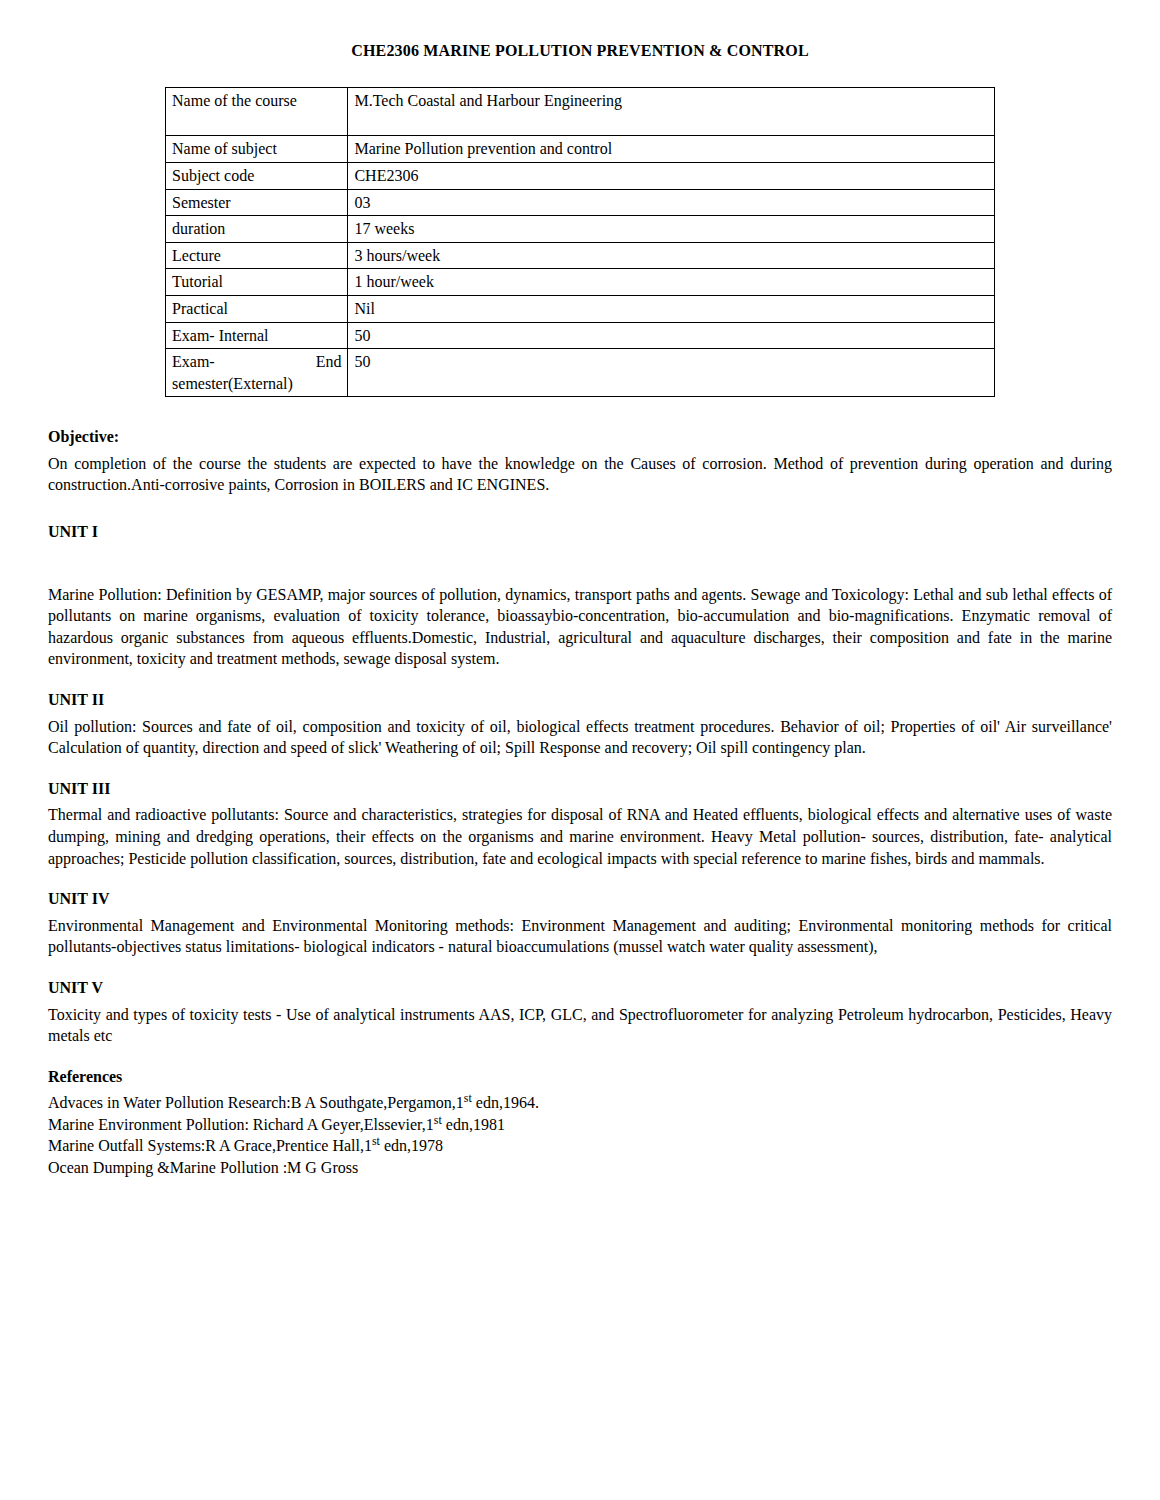CHE2306 MARINE POLLUTION PREVENTION & CONTROL
| Name of the course | M.Tech Coastal and Harbour Engineering |
| Name of subject | Marine Pollution prevention and control |
| Subject code | CHE2306 |
| Semester | 03 |
| duration | 17 weeks |
| Lecture | 3 hours/week |
| Tutorial | 1 hour/week |
| Practical | Nil |
| Exam- Internal | 50 |
| Exam- End semester(External) | 50 |
Objective:
On completion of the course the students are expected to have the knowledge on the Causes of corrosion. Method of prevention during operation and during construction.Anti-corrosive paints, Corrosion in BOILERS and IC ENGINES.
UNIT I
Marine Pollution: Definition by GESAMP, major sources of pollution, dynamics, transport paths and agents. Sewage and Toxicology: Lethal and sub lethal effects of pollutants on marine organisms, evaluation of toxicity tolerance, bioassaybio-concentration, bio-accumulation and bio-magnifications. Enzymatic removal of hazardous organic substances from aqueous effluents.Domestic, Industrial, agricultural and aquaculture discharges, their composition and fate in the marine environment, toxicity and treatment methods, sewage disposal system.
UNIT II
Oil pollution: Sources and fate of oil, composition and toxicity of oil, biological effects treatment procedures. Behavior of oil; Properties of oil' Air surveillance' Calculation of quantity, direction and speed of slick' Weathering of oil; Spill Response and recovery; Oil spill contingency plan.
UNIT III
Thermal and radioactive pollutants: Source and characteristics, strategies for disposal of RNA and Heated effluents, biological effects and alternative uses of waste dumping, mining and dredging operations, their effects on the organisms and marine environment. Heavy Metal pollution- sources, distribution, fate- analytical approaches; Pesticide pollution classification, sources, distribution, fate and ecological impacts with special reference to marine fishes, birds and mammals.
UNIT IV
Environmental Management and Environmental Monitoring methods: Environment Management and auditing; Environmental monitoring methods for critical pollutants-objectives status limitations- biological indicators - natural bioaccumulations (mussel watch water quality assessment),
UNIT V
Toxicity and types of toxicity tests - Use of analytical instruments AAS, ICP, GLC, and Spectrofluorometer for analyzing Petroleum hydrocarbon, Pesticides, Heavy metals etc
References
Advaces in Water Pollution Research:B A Southgate,Pergamon,1st edn,1964.
Marine Environment Pollution: Richard A Geyer,Elssevier,1st edn,1981
Marine Outfall Systems:R A Grace,Prentice Hall,1st edn,1978
Ocean Dumping &Marine Pollution :M G Gross